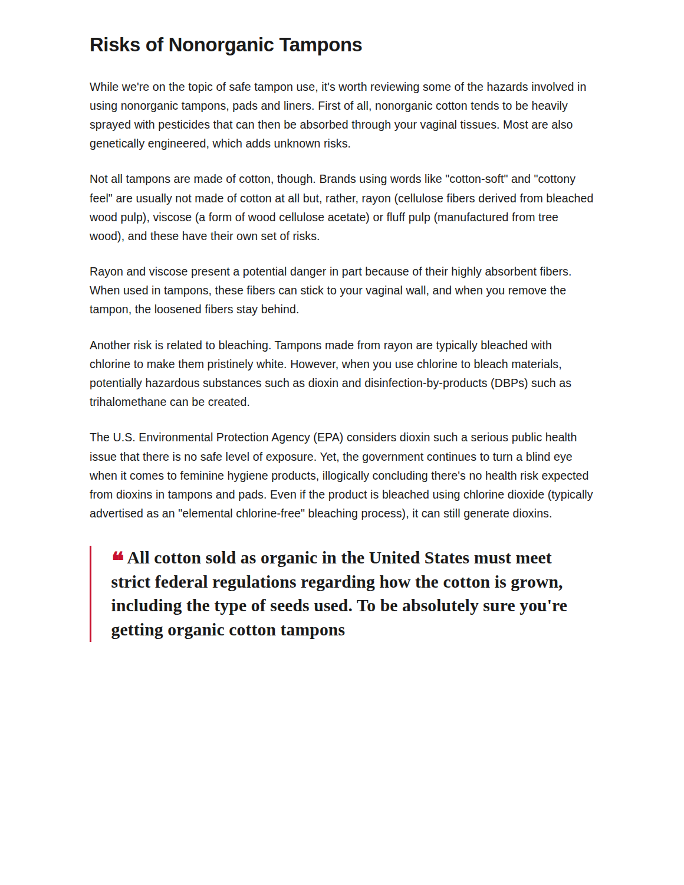Risks of Nonorganic Tampons
While we're on the topic of safe tampon use, it's worth reviewing some of the hazards involved in using nonorganic tampons, pads and liners. First of all, nonorganic cotton tends to be heavily sprayed with pesticides that can then be absorbed through your vaginal tissues. Most are also genetically engineered, which adds unknown risks.
Not all tampons are made of cotton, though. Brands using words like "cotton-soft" and "cottony feel" are usually not made of cotton at all but, rather, rayon (cellulose fibers derived from bleached wood pulp), viscose (a form of wood cellulose acetate) or fluff pulp (manufactured from tree wood), and these have their own set of risks.
Rayon and viscose present a potential danger in part because of their highly absorbent fibers. When used in tampons, these fibers can stick to your vaginal wall, and when you remove the tampon, the loosened fibers stay behind.
Another risk is related to bleaching. Tampons made from rayon are typically bleached with chlorine to make them pristinely white. However, when you use chlorine to bleach materials, potentially hazardous substances such as dioxin and disinfection-by-products (DBPs) such as trihalomethane can be created.
The U.S. Environmental Protection Agency (EPA) considers dioxin such a serious public health issue that there is no safe level of exposure. Yet, the government continues to turn a blind eye when it comes to feminine hygiene products, illogically concluding there's no health risk expected from dioxins in tampons and pads. Even if the product is bleached using chlorine dioxide (typically advertised as an "elemental chlorine-free" bleaching process), it can still generate dioxins.
❝All cotton sold as organic in the United States must meet strict federal regulations regarding how the cotton is grown, including the type of seeds used. To be absolutely sure you're getting organic cotton tampons